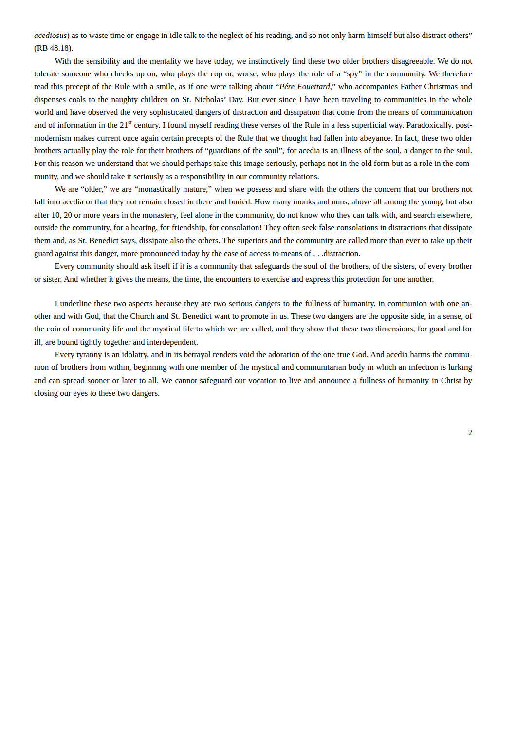acediosus) as to waste time or engage in idle talk to the neglect of his reading, and so not only harm himself but also distract others” (RB 48.18).
With the sensibility and the mentality we have today, we instinctively find these two older brothers disagreeable. We do not tolerate someone who checks up on, who plays the cop or, worse, who plays the role of a “spy” in the community. We therefore read this precept of the Rule with a smile, as if one were talking about “Pére Fouettard,” who accompanies Father Christmas and dispenses coals to the naughty children on St. Nicholas’ Day. But ever since I have been traveling to communities in the whole world and have observed the very sophisticated dangers of distraction and dissipation that come from the means of communication and of information in the 21st century, I found myself reading these verses of the Rule in a less superficial way. Paradoxically, postmodernism makes current once again certain precepts of the Rule that we thought had fallen into abeyance. In fact, these two older brothers actually play the role for their brothers of “guardians of the soul”, for acedia is an illness of the soul, a danger to the soul. For this reason we understand that we should perhaps take this image seriously, perhaps not in the old form but as a role in the community, and we should take it seriously as a responsibility in our community relations.
We are “older,” we are “monastically mature,” when we possess and share with the others the concern that our brothers not fall into acedia or that they not remain closed in there and buried. How many monks and nuns, above all among the young, but also after 10, 20 or more years in the monastery, feel alone in the community, do not know who they can talk with, and search elsewhere, outside the community, for a hearing, for friendship, for consolation! They often seek false consolations in distractions that dissipate them and, as St. Benedict says, dissipate also the others. The superiors and the community are called more than ever to take up their guard against this danger, more pronounced today by the ease of access to means of . . .distraction.
Every community should ask itself if it is a community that safeguards the soul of the brothers, of the sisters, of every brother or sister. And whether it gives the means, the time, the encounters to exercise and express this protection for one another.
I underline these two aspects because they are two serious dangers to the fullness of humanity, in communion with one another and with God, that the Church and St. Benedict want to promote in us. These two dangers are the opposite side, in a sense, of the coin of community life and the mystical life to which we are called, and they show that these two dimensions, for good and for ill, are bound tightly together and interdependent.
Every tyranny is an idolatry, and in its betrayal renders void the adoration of the one true God. And acedia harms the communion of brothers from within, beginning with one member of the mystical and communitarian body in which an infection is lurking and can spread sooner or later to all. We cannot safeguard our vocation to live and announce a fullness of humanity in Christ by closing our eyes to these two dangers.
2